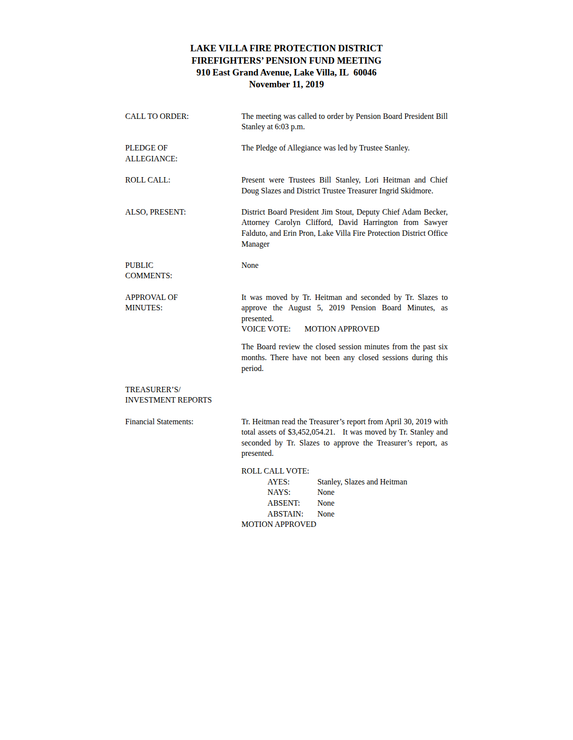LAKE VILLA FIRE PROTECTION DISTRICT FIREFIGHTERS’ PENSION FUND MEETING 910 East Grand Avenue, Lake Villa, IL 60046 November 11, 2019
| Call to Order: | The meeting was called to order by Pension Board President Bill Stanley at 6:03 p.m. |
| Pledge of Allegiance: | The Pledge of Allegiance was led by Trustee Stanley. |
| Roll Call: | Present were Trustees Bill Stanley, Lori Heitman and Chief Doug Slazes and District Trustee Treasurer Ingrid Skidmore. |
| Also, Present: | District Board President Jim Stout, Deputy Chief Adam Becker, Attorney Carolyn Clifford, David Harrington from Sawyer Falduto, and Erin Pron, Lake Villa Fire Protection District Office Manager |
| Public Comments: | None |
| Approval of Minutes: | It was moved by Tr. Heitman and seconded by Tr. Slazes to approve the August 5, 2019 Pension Board Minutes, as presented. VOICE VOTE: MOTION APPROVED The Board review the closed session minutes from the past six months. There have not been any closed sessions during this period. |
| Treasurer’s/ Investment Reports | |
| Financial Statements: | Tr. Heitman read the Treasurer’s report from April 30, 2019 with total assets of $3,452,054.21. It was moved by Tr. Stanley and seconded by Tr. Slazes to approve the Treasurer’s report, as presented. ROLL CALL VOTE: AYES: Stanley, Slazes and Heitman NAYS: None ABSENT: None ABSTAIN: None MOTION APPROVED |